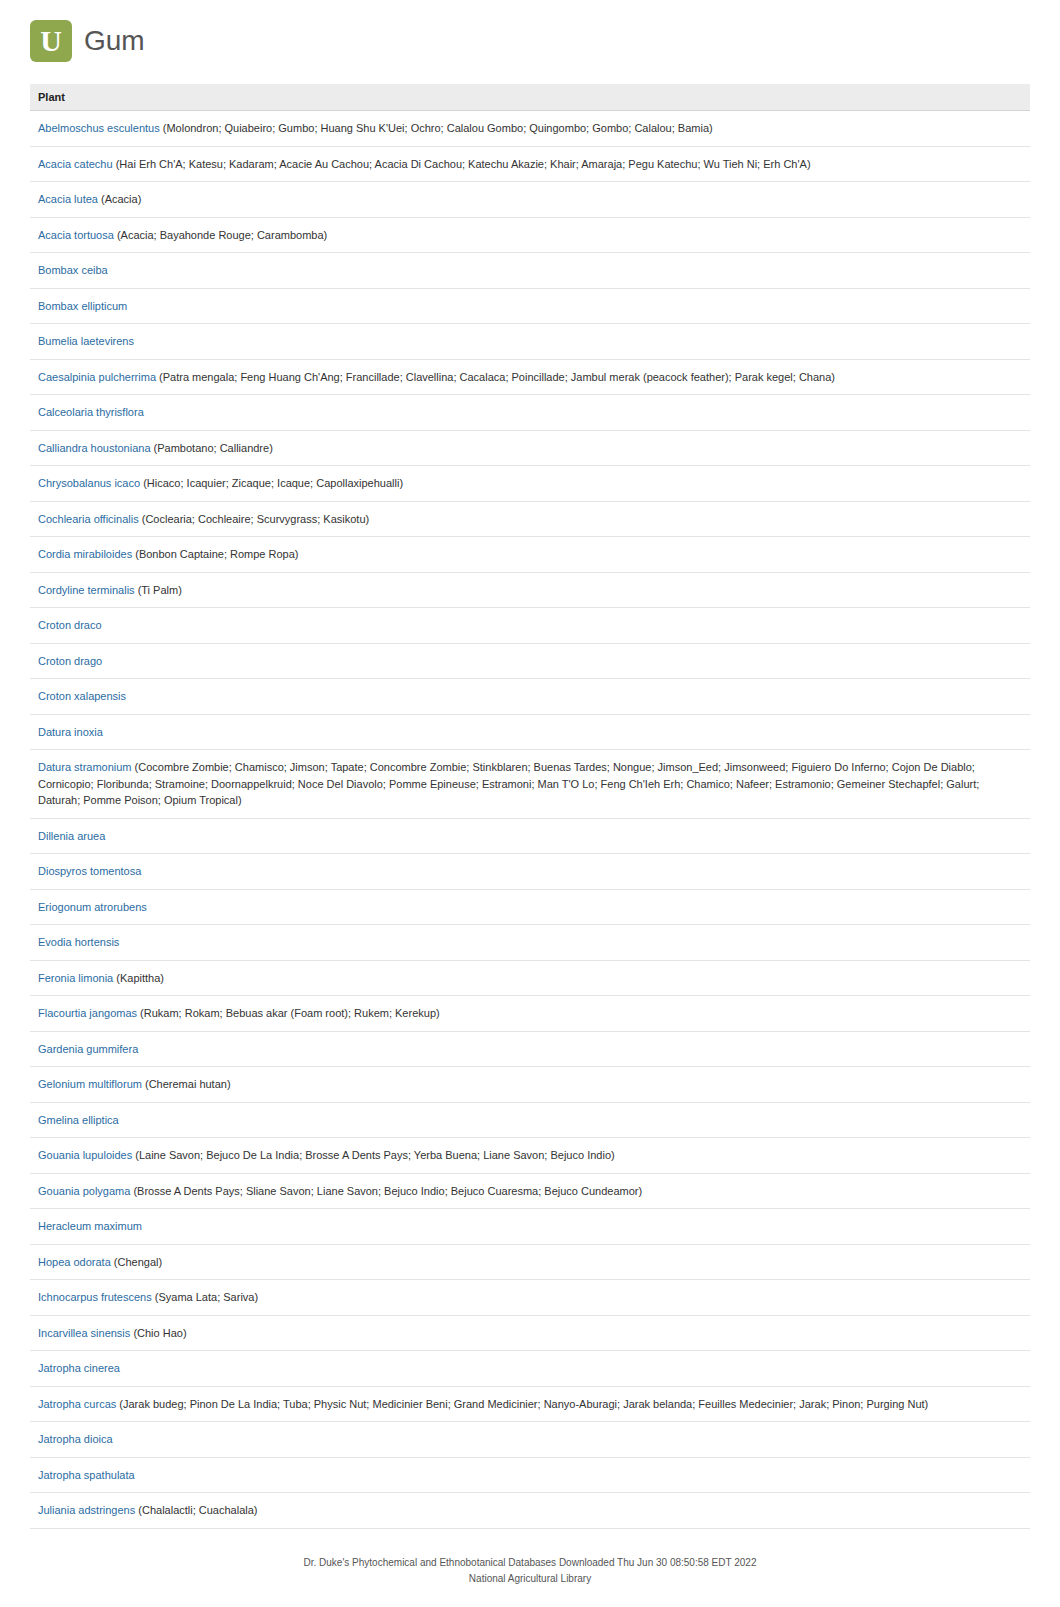U
Gum
| Plant |
| --- |
| Abelmoschus esculentus (Molondron; Quiabeiro; Gumbo; Huang Shu K'Uei; Ochro; Calalou Gombo; Quingombo; Gombo; Calalou; Bamia) |
| Acacia catechu (Hai Erh Ch'A; Katesu; Kadaram; Acacie Au Cachou; Acacia Di Cachou; Katechu Akazie; Khair; Amaraja; Pegu Katechu; Wu Tieh Ni; Erh Ch'A) |
| Acacia lutea (Acacia) |
| Acacia tortuosa (Acacia; Bayahonde Rouge; Carambomba) |
| Bombax ceiba |
| Bombax ellipticum |
| Bumelia laetevirens |
| Caesalpinia pulcherrima (Patra mengala; Feng Huang Ch'Ang; Francillade; Clavellina; Cacalaca; Poincillade; Jambul merak (peacock feather); Parak kegel; Chana) |
| Calceolaria thyrisflora |
| Calliandra houstoniana (Pambotano; Calliandre) |
| Chrysobalanus icaco (Hicaco; Icaquier; Zicaque; Icaque; Capollaxipehualli) |
| Cochlearia officinalis (Coclearia; Cochleaire; Scurvygrass; Kasikotu) |
| Cordia mirabiloides (Bonbon Captaine; Rompe Ropa) |
| Cordyline terminalis (Ti Palm) |
| Croton draco |
| Croton drago |
| Croton xalapensis |
| Datura inoxia |
| Datura stramonium (Cocombre Zombie; Chamisco; Jimson; Tapate; Concombre Zombie; Stinkblaren; Buenas Tardes; Nongue; Jimson_Eed; Jimsonweed; Figuiero Do Inferno; Cojon De Diablo; Cornicopio; Floribunda; Stramoine; Doornappelkruid; Noce Del Diavolo; Pomme Epineuse; Estramoni; Man T'O Lo; Feng Ch'Ieh Erh; Chamico; Nafeer; Estramonio; Gemeiner Stechapfel; Galurt; Daturah; Pomme Poison; Opium Tropical) |
| Dillenia aruea |
| Diospyros tomentosa |
| Eriogonum atrorubens |
| Evodia hortensis |
| Feronia limonia (Kapittha) |
| Flacourtia jangomas (Rukam; Rokam; Bebuas akar (Foam root); Rukem; Kerekup) |
| Gardenia gummifera |
| Gelonium multiflorum (Cheremai hutan) |
| Gmelina elliptica |
| Gouania lupuloides (Laine Savon; Bejuco De La India; Brosse A Dents Pays; Yerba Buena; Liane Savon; Bejuco Indio) |
| Gouania polygama (Brosse A Dents Pays; Sliane Savon; Liane Savon; Bejuco Indio; Bejuco Cuaresma; Bejuco Cundeamor) |
| Heracleum maximum |
| Hopea odorata (Chengal) |
| Ichnocarpus frutescens (Syama Lata; Sariva) |
| Incarvillea sinensis (Chio Hao) |
| Jatropha cinerea |
| Jatropha curcas (Jarak budeg; Pinon De La India; Tuba; Physic Nut; Medicinier Beni; Grand Medicinier; Nanyo-Aburagi; Jarak belanda; Feuilles Medecinier; Jarak; Pinon; Purging Nut) |
| Jatropha dioica |
| Jatropha spathulata |
| Juliania adstringens (Chalalactli; Cuachalala) |
Dr. Duke's Phytochemical and Ethnobotanical Databases Downloaded Thu Jun 30 08:50:58 EDT 2022
National Agricultural Library